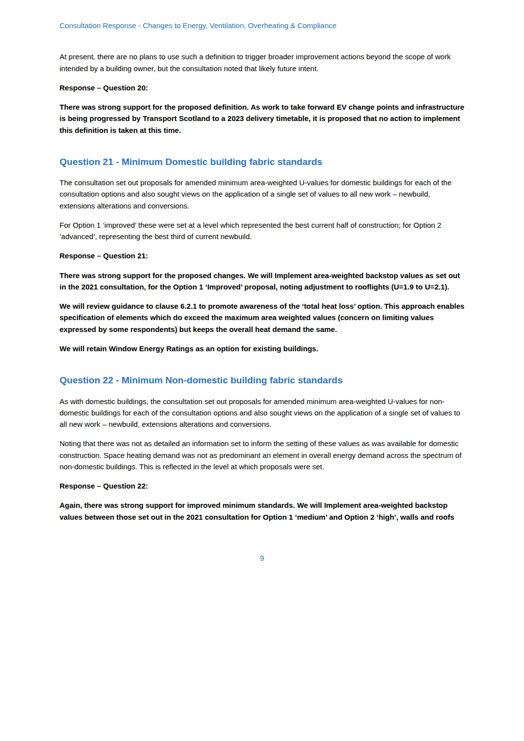Consultation Response - Changes to Energy, Ventilation, Overheating & Compliance
At present, there are no plans to use such a definition to trigger broader improvement actions beyond the scope of work intended by a building owner, but the consultation noted that likely future intent.
Response – Question 20:
There was strong support for the proposed definition. As work to take forward EV change points and infrastructure is being progressed by Transport Scotland to a 2023 delivery timetable, it is proposed that no action to implement this definition is taken at this time.
Question 21 - Minimum Domestic building fabric standards
The consultation set out proposals for amended minimum area-weighted U-values for domestic buildings for each of the consultation options and also sought views on the application of a single set of values to all new work – newbuild, extensions alterations and conversions.
For Option 1 ‘improved’ these were set at a level which represented the best current half of construction; for Option 2 ‘advanced’, representing the best third of current newbuild.
Response – Question 21:
There was strong support for the proposed changes. We will Implement area-weighted backstop values as set out in the 2021 consultation, for the Option 1 ‘Improved’ proposal, noting adjustment to rooflights (U=1.9 to U=2.1).
We will review guidance to clause 6.2.1 to promote awareness of the ‘total heat loss’ option. This approach enables specification of elements which do exceed the maximum area weighted values (concern on limiting values expressed by some respondents) but keeps the overall heat demand the same.
We will retain Window Energy Ratings as an option for existing buildings.
Question 22 - Minimum Non-domestic building fabric standards
As with domestic buildings, the consultation set out proposals for amended minimum area-weighted U-values for non-domestic buildings for each of the consultation options and also sought views on the application of a single set of values to all new work – newbuild, extensions alterations and conversions.
Noting that there was not as detailed an information set to inform the setting of these values as was available for domestic construction. Space heating demand was not as predominant an element in overall energy demand across the spectrum of non-domestic buildings. This is reflected in the level at which proposals were set.
Response – Question 22:
Again, there was strong support for improved minimum standards. We will Implement area-weighted backstop values between those set out in the 2021 consultation for Option 1 ‘medium’ and Option 2 ‘high’, walls and roofs
9